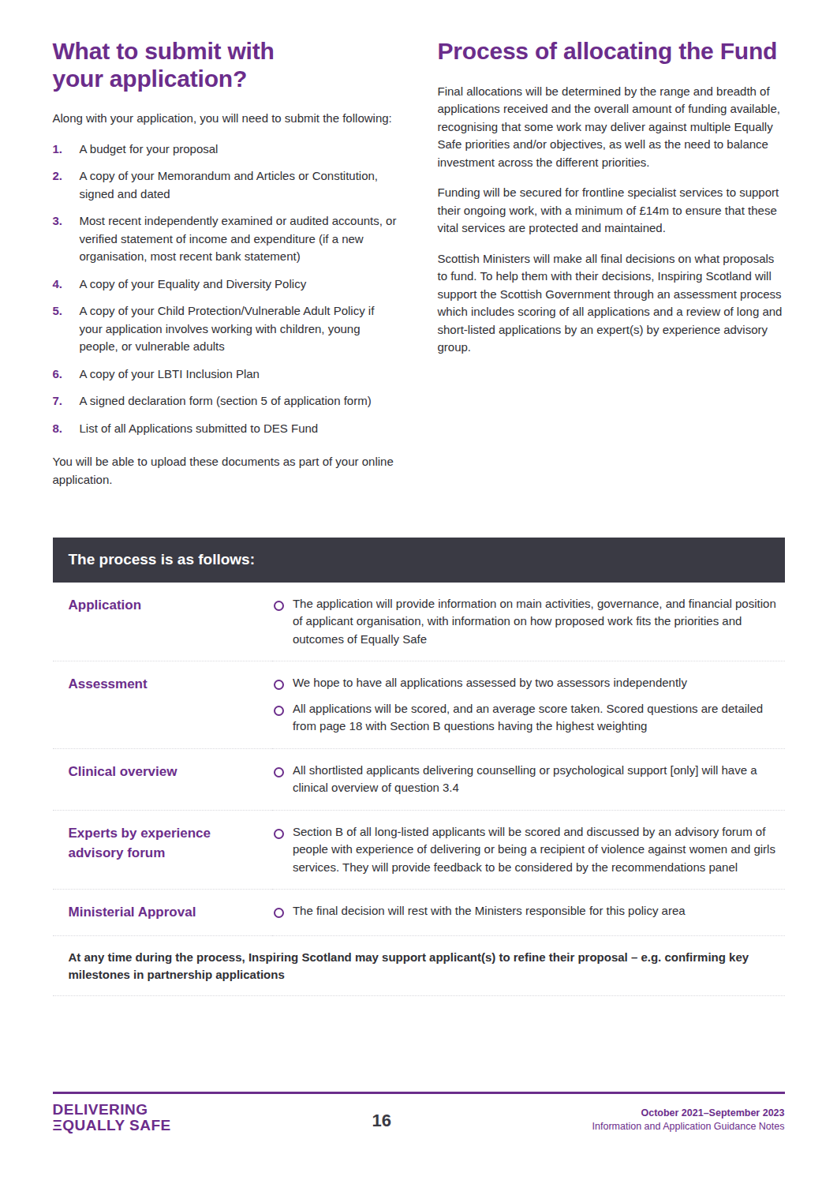What to submit with
your application?
Along with your application, you will need to submit the following:
A budget for your proposal
A copy of your Memorandum and Articles or Constitution, signed and dated
Most recent independently examined or audited accounts, or verified statement of income and expenditure (if a new organisation, most recent bank statement)
A copy of your Equality and Diversity Policy
A copy of your Child Protection/Vulnerable Adult Policy if your application involves working with children, young people, or vulnerable adults
A copy of your LBTI Inclusion Plan
A signed declaration form (section 5 of application form)
List of all Applications submitted to DES Fund
You will be able to upload these documents as part of your online application.
Process of allocating the Fund
Final allocations will be determined by the range and breadth of applications received and the overall amount of funding available, recognising that some work may deliver against multiple Equally Safe priorities and/or objectives, as well as the need to balance investment across the different priorities.
Funding will be secured for frontline specialist services to support their ongoing work, with a minimum of £14m to ensure that these vital services are protected and maintained.
Scottish Ministers will make all final decisions on what proposals to fund. To help them with their decisions, Inspiring Scotland will support the Scottish Government through an assessment process which includes scoring of all applications and a review of long and short-listed applications by an expert(s) by experience advisory group.
The process is as follows:
| Application | The application will provide information on main activities, governance, and financial position of applicant organisation, with information on how proposed work fits the priorities and outcomes of Equally Safe |
| Assessment | We hope to have all applications assessed by two assessors independently All applications will be scored, and an average score taken. Scored questions are detailed from page 18 with Section B questions having the highest weighting |
| Clinical overview | All shortlisted applicants delivering counselling or psychological support [only] will have a clinical overview of question 3.4 |
| Experts by experience advisory forum | Section B of all long-listed applicants will be scored and discussed by an advisory forum of people with experience of delivering or being a recipient of violence against women and girls services. They will provide feedback to be considered by the recommendations panel |
| Ministerial Approval | The final decision will rest with the Ministers responsible for this policy area |
At any time during the process, Inspiring Scotland may support applicant(s) to refine their proposal – e.g. confirming key milestones in partnership applications
DELIVERING ΞQUALLY SAFE
16
October 2021–September 2023
Information and Application Guidance Notes